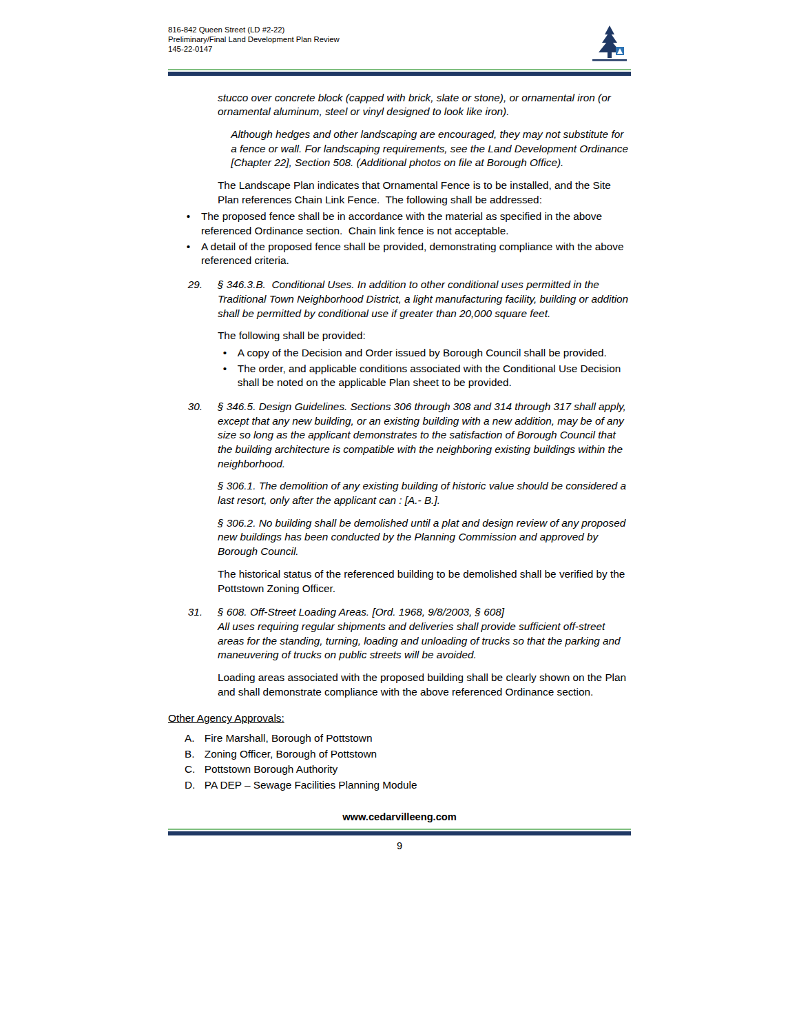816-842 Queen Street (LD #2-22)
Preliminary/Final Land Development Plan Review
145-22-0147
stucco over concrete block (capped with brick, slate or stone), or ornamental iron (or ornamental aluminum, steel or vinyl designed to look like iron).
Although hedges and other landscaping are encouraged, they may not substitute for a fence or wall. For landscaping requirements, see the Land Development Ordinance [Chapter 22], Section 508. (Additional photos on file at Borough Office).
The Landscape Plan indicates that Ornamental Fence is to be installed, and the Site Plan references Chain Link Fence. The following shall be addressed:
The proposed fence shall be in accordance with the material as specified in the above referenced Ordinance section. Chain link fence is not acceptable.
A detail of the proposed fence shall be provided, demonstrating compliance with the above referenced criteria.
29. § 346.3.B. Conditional Uses. In addition to other conditional uses permitted in the Traditional Town Neighborhood District, a light manufacturing facility, building or addition shall be permitted by conditional use if greater than 20,000 square feet.
The following shall be provided:
A copy of the Decision and Order issued by Borough Council shall be provided.
The order, and applicable conditions associated with the Conditional Use Decision shall be noted on the applicable Plan sheet to be provided.
30. § 346.5. Design Guidelines. Sections 306 through 308 and 314 through 317 shall apply, except that any new building, or an existing building with a new addition, may be of any size so long as the applicant demonstrates to the satisfaction of Borough Council that the building architecture is compatible with the neighboring existing buildings within the neighborhood.
§ 306.1. The demolition of any existing building of historic value should be considered a last resort, only after the applicant can : [A.- B.].
§ 306.2. No building shall be demolished until a plat and design review of any proposed new buildings has been conducted by the Planning Commission and approved by Borough Council.
The historical status of the referenced building to be demolished shall be verified by the Pottstown Zoning Officer.
31. § 608. Off-Street Loading Areas. [Ord. 1968, 9/8/2003, § 608]
All uses requiring regular shipments and deliveries shall provide sufficient off-street areas for the standing, turning, loading and unloading of trucks so that the parking and maneuvering of trucks on public streets will be avoided.
Loading areas associated with the proposed building shall be clearly shown on the Plan and shall demonstrate compliance with the above referenced Ordinance section.
Other Agency Approvals:
A. Fire Marshall, Borough of Pottstown
B. Zoning Officer, Borough of Pottstown
C. Pottstown Borough Authority
D. PA DEP – Sewage Facilities Planning Module
www.cedarvilleeng.com
9